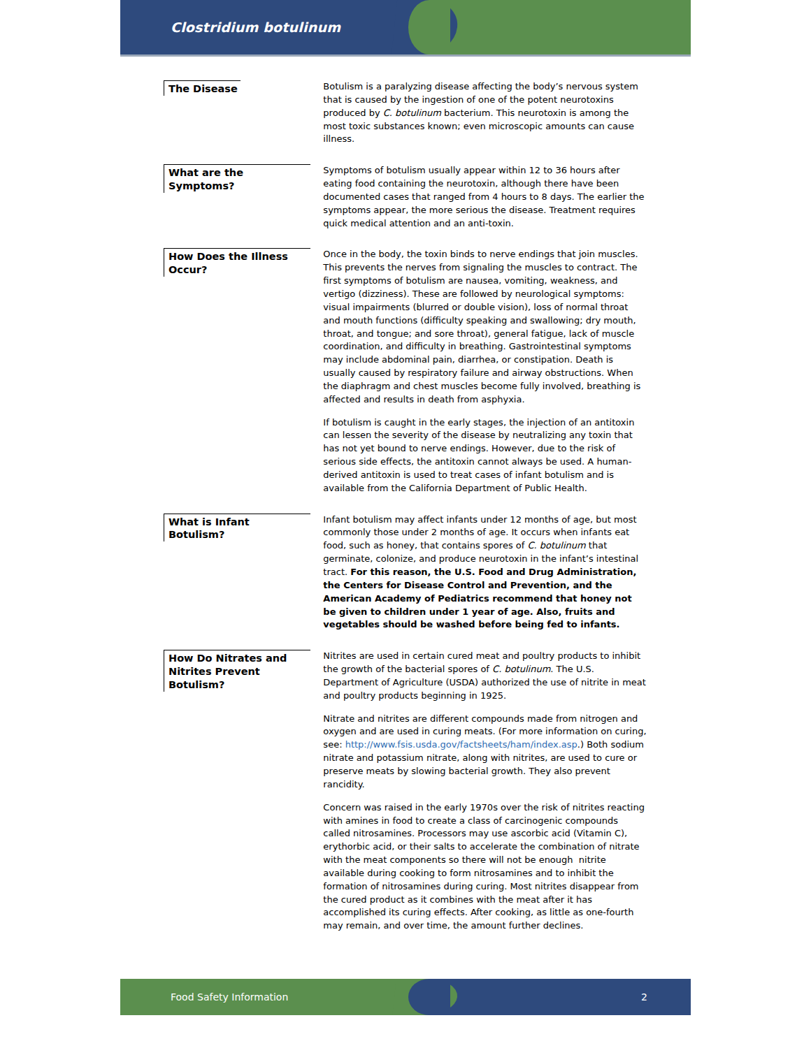Clostridium botulinum
The Disease
Botulism is a paralyzing disease affecting the body’s nervous system that is caused by the ingestion of one of the potent neurotoxins produced by C. botulinum bacterium. This neurotoxin is among the most toxic substances known; even microscopic amounts can cause illness.
What are the Symptoms?
Symptoms of botulism usually appear within 12 to 36 hours after eating food containing the neurotoxin, although there have been documented cases that ranged from 4 hours to 8 days. The earlier the symptoms appear, the more serious the disease. Treatment requires quick medical attention and an anti-toxin.
How Does the Illness Occur?
Once in the body, the toxin binds to nerve endings that join muscles. This prevents the nerves from signaling the muscles to contract. The first symptoms of botulism are nausea, vomiting, weakness, and vertigo (dizziness). These are followed by neurological symptoms: visual impairments (blurred or double vision), loss of normal throat and mouth functions (difficulty speaking and swallowing; dry mouth, throat, and tongue; and sore throat), general fatigue, lack of muscle coordination, and difficulty in breathing. Gastrointestinal symptoms may include abdominal pain, diarrhea, or constipation. Death is usually caused by respiratory failure and airway obstructions. When the diaphragm and chest muscles become fully involved, breathing is affected and results in death from asphyxia.
If botulism is caught in the early stages, the injection of an antitoxin can lessen the severity of the disease by neutralizing any toxin that has not yet bound to nerve endings. However, due to the risk of serious side effects, the antitoxin cannot always be used. A human-derived antitoxin is used to treat cases of infant botulism and is available from the California Department of Public Health.
What is Infant Botulism?
Infant botulism may affect infants under 12 months of age, but most commonly those under 2 months of age. It occurs when infants eat food, such as honey, that contains spores of C. botulinum that germinate, colonize, and produce neurotoxin in the infant’s intestinal tract. For this reason, the U.S. Food and Drug Administration, the Centers for Disease Control and Prevention, and the American Academy of Pediatrics recommend that honey not be given to children under 1 year of age. Also, fruits and vegetables should be washed before being fed to infants.
How Do Nitrates and Nitrites Prevent Botulism?
Nitrites are used in certain cured meat and poultry products to inhibit the growth of the bacterial spores of C. botulinum. The U.S. Department of Agriculture (USDA) authorized the use of nitrite in meat and poultry products beginning in 1925.
Nitrate and nitrites are different compounds made from nitrogen and oxygen and are used in curing meats. (For more information on curing, see: http://www.fsis.usda.gov/factsheets/ham/index.asp.) Both sodium nitrate and potassium nitrate, along with nitrites, are used to cure or preserve meats by slowing bacterial growth. They also prevent rancidity.
Concern was raised in the early 1970s over the risk of nitrites reacting with amines in food to create a class of carcinogenic compounds called nitrosamines. Processors may use ascorbic acid (Vitamin C), erythorbic acid, or their salts to accelerate the combination of nitrate with the meat components so there will not be enough nitrite available during cooking to form nitrosamines and to inhibit the formation of nitrosamines during curing. Most nitrites disappear from the cured product as it combines with the meat after it has accomplished its curing effects. After cooking, as little as one-fourth may remain, and over time, the amount further declines.
Food Safety Information
2